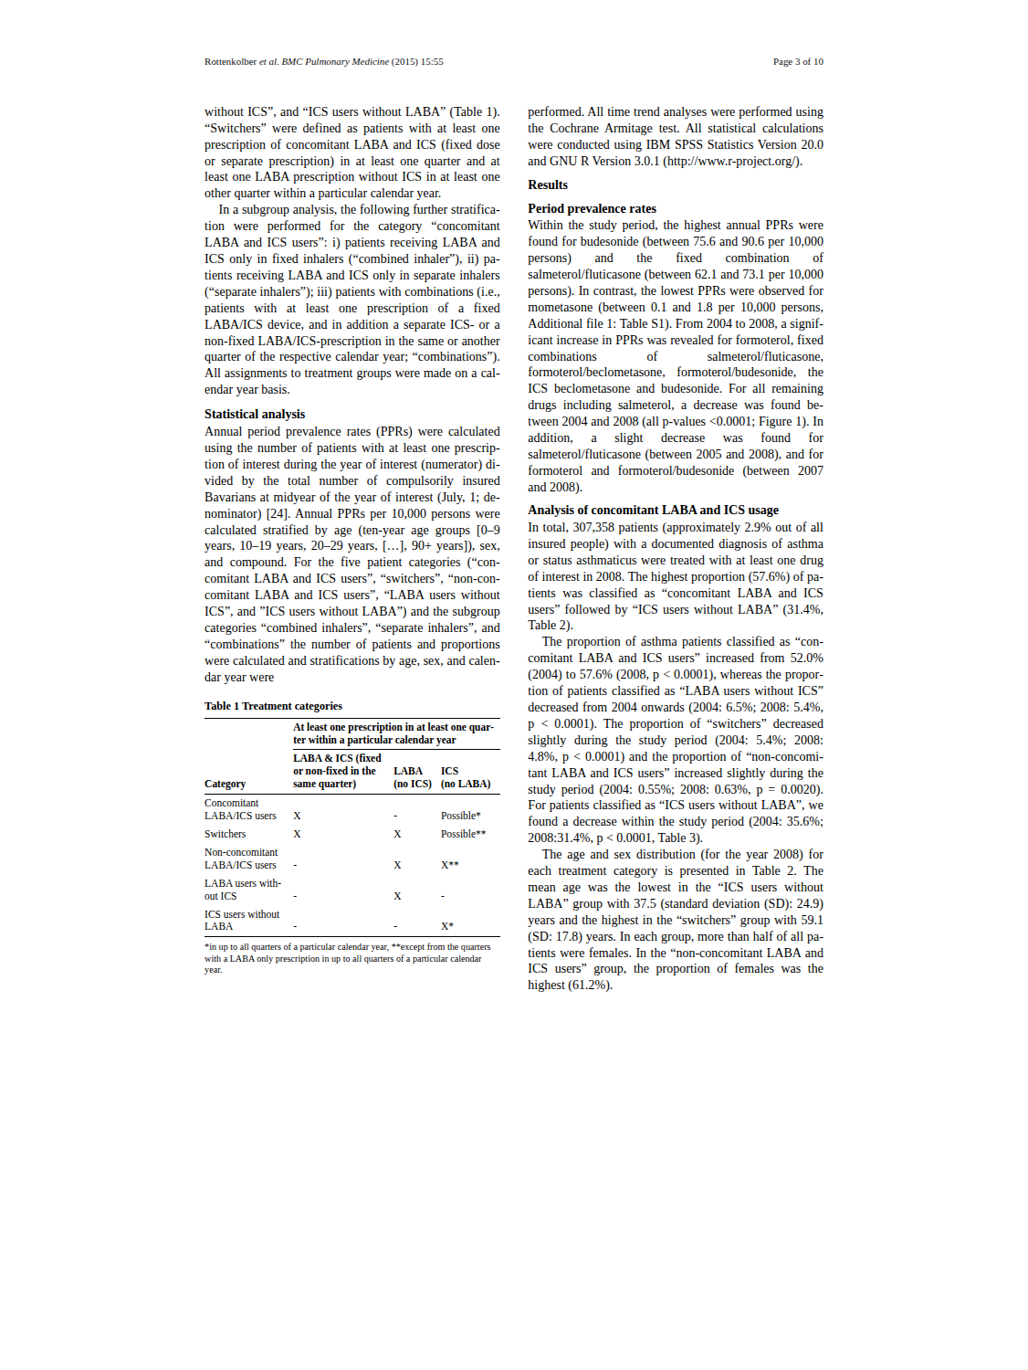Rottenkolber et al. BMC Pulmonary Medicine (2015) 15:55
Page 3 of 10
without ICS”, and “ICS users without LABA” (Table 1). “Switchers” were defined as patients with at least one prescription of concomitant LABA and ICS (fixed dose or separate prescription) in at least one quarter and at least one LABA prescription without ICS in at least one other quarter within a particular calendar year.
In a subgroup analysis, the following further stratification were performed for the category “concomitant LABA and ICS users”: i) patients receiving LABA and ICS only in fixed inhalers (“combined inhaler”), ii) patients receiving LABA and ICS only in separate inhalers (“separate inhalers”); iii) patients with combinations (i.e., patients with at least one prescription of a fixed LABA/ICS device, and in addition a separate ICS- or a non-fixed LABA/ICS-prescription in the same or another quarter of the respective calendar year; “combinations”). All assignments to treatment groups were made on a calendar year basis.
Statistical analysis
Annual period prevalence rates (PPRs) were calculated using the number of patients with at least one prescription of interest during the year of interest (numerator) divided by the total number of compulsorily insured Bavarians at midyear of the year of interest (July, 1; denominator) [24]. Annual PPRs per 10,000 persons were calculated stratified by age (ten-year age groups [0–9 years, 10–19 years, 20–29 years, […], 90+ years]), sex, and compound. For the five patient categories (“concomitant LABA and ICS users”, “switchers”, “non-concomitant LABA and ICS users”, “LABA users without ICS”, and ”ICS users without LABA”) and the subgroup categories “combined inhalers”, “separate inhalers”, and “combinations” the number of patients and proportions were calculated and stratifications by age, sex, and calendar year were
Table 1 Treatment categories
| | At least one prescription in at least one quarter within a particular calendar year |
| --- | --- |
| Category | LABA & ICS (fixed or non-fixed in the same quarter) | LABA (no ICS) | ICS (no LABA) |
| Concomitant LABA/ICS users | X | - | Possible* |
| Switchers | X | X | Possible** |
| Non-concomitant LABA/ICS users | - | X | X** |
| LABA users without ICS | - | X | - |
| ICS users without LABA | - | - | X* |
*in up to all quarters of a particular calendar year, **except from the quarters with a LABA only prescription in up to all quarters of a particular calendar year.
performed. All time trend analyses were performed using the Cochrane Armitage test. All statistical calculations were conducted using IBM SPSS Statistics Version 20.0 and GNU R Version 3.0.1 (http://www.r-project.org/).
Results
Period prevalence rates
Within the study period, the highest annual PPRs were found for budesonide (between 75.6 and 90.6 per 10,000 persons) and the fixed combination of salmeterol/fluticasone (between 62.1 and 73.1 per 10,000 persons). In contrast, the lowest PPRs were observed for mometasone (between 0.1 and 1.8 per 10,000 persons, Additional file 1: Table S1). From 2004 to 2008, a significant increase in PPRs was revealed for formoterol, fixed combinations of salmeterol/fluticasone, formoterol/beclometasone, formoterol/budesonide, the ICS beclometasone and budesonide. For all remaining drugs including salmeterol, a decrease was found between 2004 and 2008 (all p-values <0.0001; Figure 1). In addition, a slight decrease was found for salmeterol/fluticasone (between 2005 and 2008), and for formoterol and formoterol/budesonide (between 2007 and 2008).
Analysis of concomitant LABA and ICS usage
In total, 307,358 patients (approximately 2.9% out of all insured people) with a documented diagnosis of asthma or status asthmaticus were treated with at least one drug of interest in 2008. The highest proportion (57.6%) of patients was classified as “concomitant LABA and ICS users” followed by “ICS users without LABA” (31.4%, Table 2).
The proportion of asthma patients classified as “concomitant LABA and ICS users” increased from 52.0% (2004) to 57.6% (2008, p < 0.0001), whereas the proportion of patients classified as “LABA users without ICS” decreased from 2004 onwards (2004: 6.5%; 2008: 5.4%, p < 0.0001). The proportion of “switchers” decreased slightly during the study period (2004: 5.4%; 2008: 4.8%, p < 0.0001) and the proportion of “non-concomitant LABA and ICS users” increased slightly during the study period (2004: 0.55%; 2008: 0.63%, p = 0.0020). For patients classified as “ICS users without LABA”, we found a decrease within the study period (2004: 35.6%; 2008:31.4%, p < 0.0001, Table 3).
The age and sex distribution (for the year 2008) for each treatment category is presented in Table 2. The mean age was the lowest in the “ICS users without LABA” group with 37.5 (standard deviation (SD): 24.9) years and the highest in the “switchers” group with 59.1 (SD: 17.8) years. In each group, more than half of all patients were females. In the “non-concomitant LABA and ICS users” group, the proportion of females was the highest (61.2%).